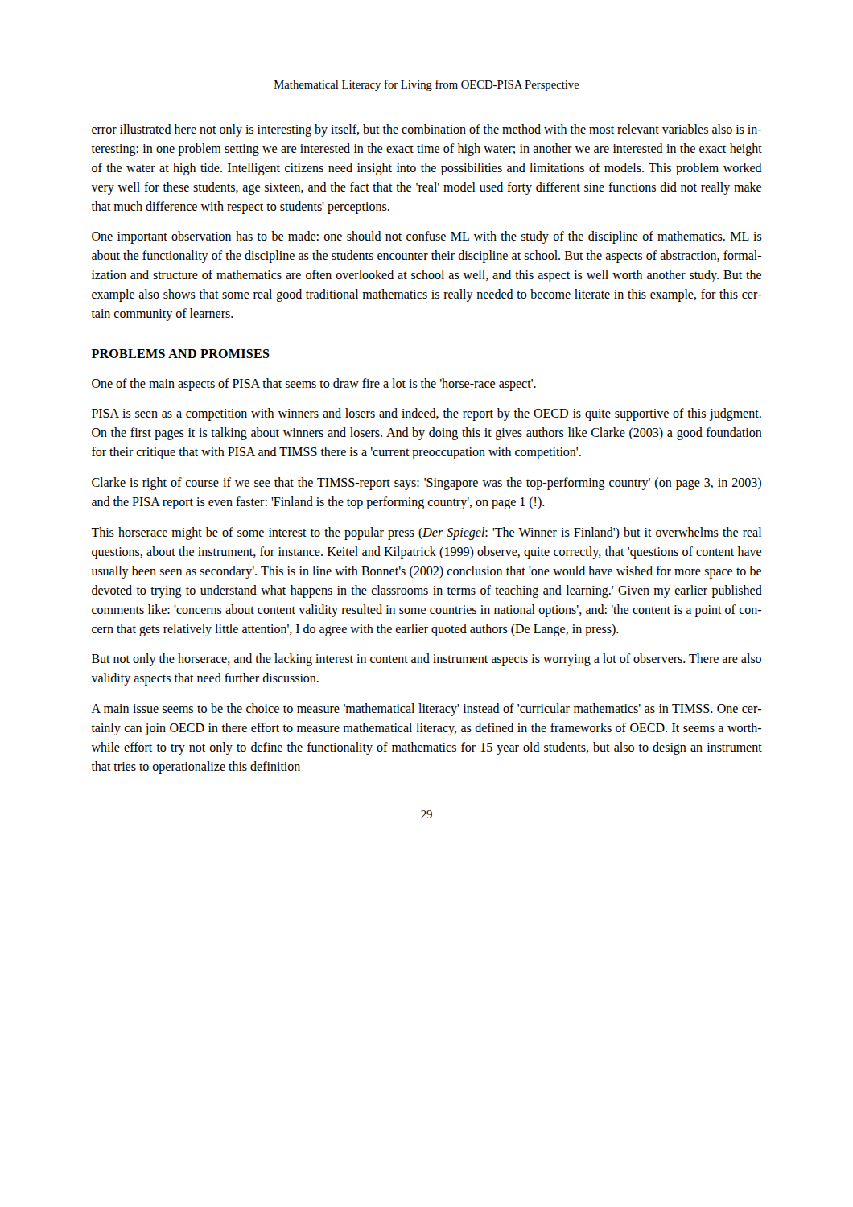Mathematical Literacy for Living from OECD-PISA Perspective
error illustrated here not only is interesting by itself, but the combination of the method with the most relevant variables also is interesting: in one problem setting we are interested in the exact time of high water; in another we are interested in the exact height of the water at high tide. Intelligent citizens need insight into the possibilities and limitations of models. This problem worked very well for these students, age sixteen, and the fact that the 'real' model used forty different sine functions did not really make that much difference with respect to students' perceptions.
One important observation has to be made: one should not confuse ML with the study of the discipline of mathematics. ML is about the functionality of the discipline as the students encounter their discipline at school. But the aspects of abstraction, formalization and structure of mathematics are often overlooked at school as well, and this aspect is well worth another study. But the example also shows that some real good traditional mathematics is really needed to become literate in this example, for this certain community of learners.
Problems and Promises
One of the main aspects of PISA that seems to draw fire a lot is the 'horse-race aspect'.
PISA is seen as a competition with winners and losers and indeed, the report by the OECD is quite supportive of this judgment. On the first pages it is talking about winners and losers. And by doing this it gives authors like Clarke (2003) a good foundation for their critique that with PISA and TIMSS there is a 'current preoccupation with competition'.
Clarke is right of course if we see that the TIMSS-report says: 'Singapore was the top-performing country' (on page 3, in 2003) and the PISA report is even faster: 'Finland is the top performing country', on page 1 (!).
This horserace might be of some interest to the popular press (Der Spiegel: 'The Winner is Finland') but it overwhelms the real questions, about the instrument, for instance. Keitel and Kilpatrick (1999) observe, quite correctly, that 'questions of content have usually been seen as secondary'. This is in line with Bonnet's (2002) conclusion that 'one would have wished for more space to be devoted to trying to understand what happens in the classrooms in terms of teaching and learning.' Given my earlier published comments like: 'concerns about content validity resulted in some countries in national options', and: 'the content is a point of concern that gets relatively little attention', I do agree with the earlier quoted authors (De Lange, in press).
But not only the horserace, and the lacking interest in content and instrument aspects is worrying a lot of observers. There are also validity aspects that need further discussion.
A main issue seems to be the choice to measure 'mathematical literacy' instead of 'curricular mathematics' as in TIMSS. One certainly can join OECD in there effort to measure mathematical literacy, as defined in the frameworks of OECD. It seems a worthwhile effort to try not only to define the functionality of mathematics for 15 year old students, but also to design an instrument that tries to operationalize this definition
29